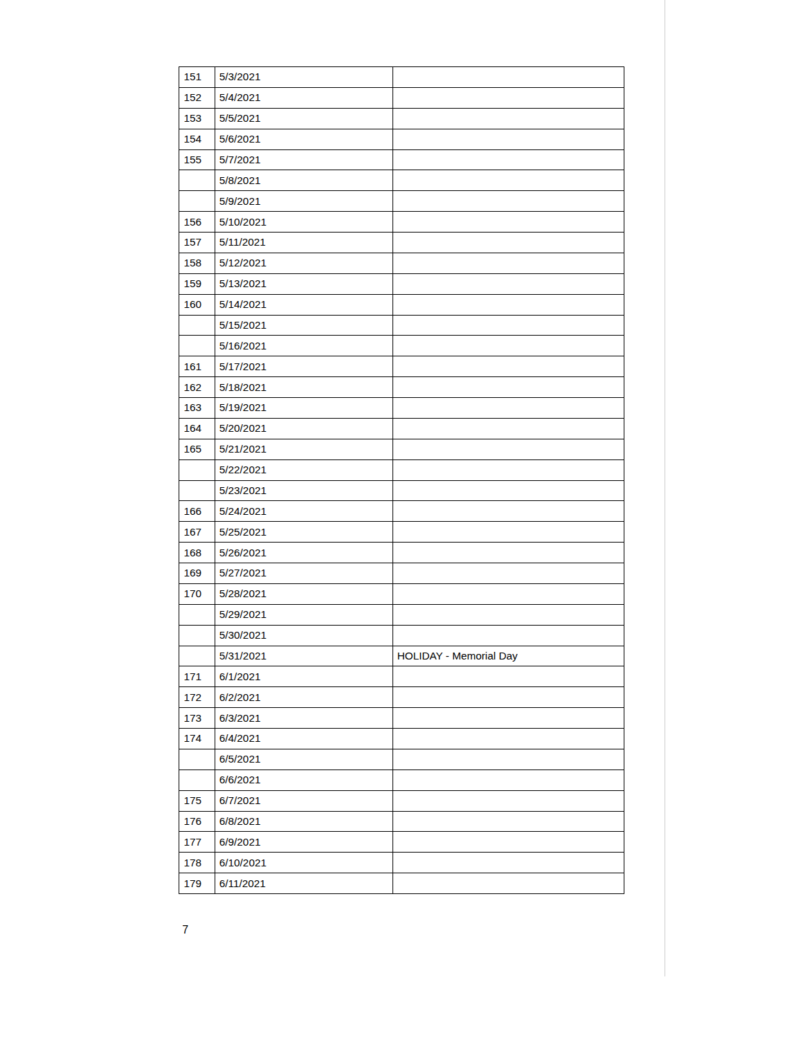| 151 | 5/3/2021 | |
| 152 | 5/4/2021 | |
| 153 | 5/5/2021 | |
| 154 | 5/6/2021 | |
| 155 | 5/7/2021 | |
| | 5/8/2021 | |
| | 5/9/2021 | |
| 156 | 5/10/2021 | |
| 157 | 5/11/2021 | |
| 158 | 5/12/2021 | |
| 159 | 5/13/2021 | |
| 160 | 5/14/2021 | |
| | 5/15/2021 | |
| | 5/16/2021 | |
| 161 | 5/17/2021 | |
| 162 | 5/18/2021 | |
| 163 | 5/19/2021 | |
| 164 | 5/20/2021 | |
| 165 | 5/21/2021 | |
| | 5/22/2021 | |
| | 5/23/2021 | |
| 166 | 5/24/2021 | |
| 167 | 5/25/2021 | |
| 168 | 5/26/2021 | |
| 169 | 5/27/2021 | |
| 170 | 5/28/2021 | |
| | 5/29/2021 | |
| | 5/30/2021 | |
| | 5/31/2021 | HOLIDAY - Memorial Day |
| 171 | 6/1/2021 | |
| 172 | 6/2/2021 | |
| 173 | 6/3/2021 | |
| 174 | 6/4/2021 | |
| | 6/5/2021 | |
| | 6/6/2021 | |
| 175 | 6/7/2021 | |
| 176 | 6/8/2021 | |
| 177 | 6/9/2021 | |
| 178 | 6/10/2021 | |
| 179 | 6/11/2021 | |
7